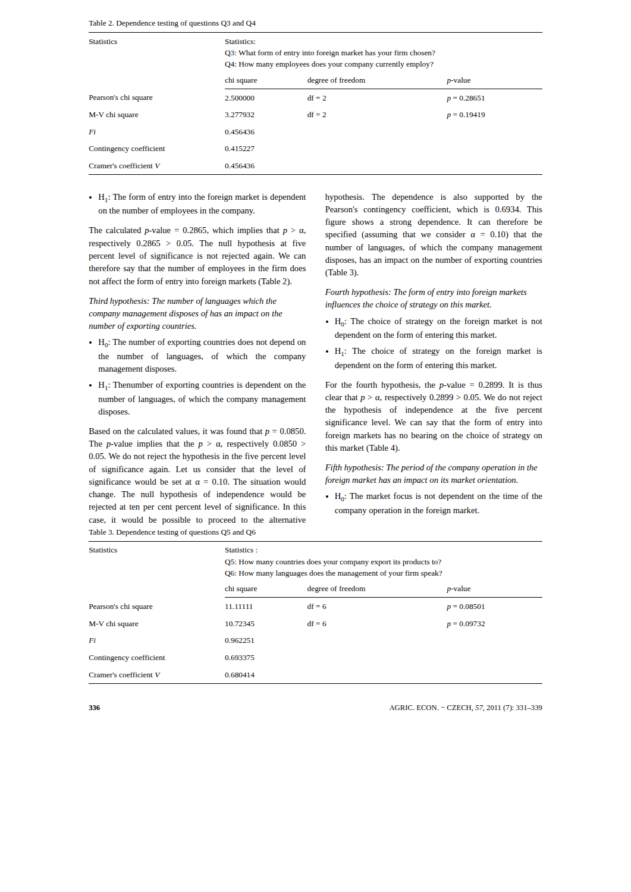Table 2. Dependence testing of questions Q3 and Q4
| Statistics | Statistics: Q3: What form of entry into foreign market has your firm chosen? Q4: How many employees does your company currently employ? |
| --- | --- |
| chi square | degree of freedom | p -value |
| Pearson's chi square | 2.500000 | df = 2 | p = 0.28651 |
| M-V chi square | 3.277932 | df = 2 | p = 0.19419 |
| Fi | 0.456436 | | |
| Contingency coefficient | 0.415227 | | |
| Cramer's coefficient V | 0.456436 | | |
H1: The form of entry into the foreign market is dependent on the number of employees in the company.
The calculated p-value = 0.2865, which implies that p > α, respectively 0.2865 > 0.05. The null hypothesis at five percent level of significance is not rejected again. We can therefore say that the number of employees in the firm does not affect the form of entry into foreign markets (Table 2).
Third hypothesis: The number of languages which the company management disposes of has an impact on the number of exporting countries.
H0: The number of exporting countries does not depend on the number of languages, of which the company management disposes.
H1: Thenumber of exporting countries is dependent on the number of languages, of which the company management disposes.
Based on the calculated values, it was found that p = 0.0850. The p-value implies that the p > α, respectively 0.0850 > 0.05. We do not reject the hypothesis in the five percent level of significance again. Let us consider that the level of significance would be set at α = 0.10. The situation would change. The null hypothesis of independence would be rejected at ten per cent percent level of significance. In this case, it would be possible to proceed to the alternative hypothesis. The dependence is also supported by the Pearson's contingency coefficient, which is 0.6934. This figure shows a strong dependence. It can therefore be specified (assuming that we consider α = 0.10) that the number of languages, of which the company management disposes, has an impact on the number of exporting countries (Table 3).
Fourth hypothesis: The form of entry into foreign markets influences the choice of strategy on this market.
H0: The choice of strategy on the foreign market is not dependent on the form of entering this market.
H1: The choice of strategy on the foreign market is dependent on the form of entering this market.
For the fourth hypothesis, the p-value = 0.2899. It is thus clear that p > α, respectively 0.2899 > 0.05. We do not reject the hypothesis of independence at the five percent significance level. We can say that the form of entry into foreign markets has no bearing on the choice of strategy on this market (Table 4).
Fifth hypothesis: The period of the company operation in the foreign market has an impact on its market orientation.
H0: The market focus is not dependent on the time of the company operation in the foreign market.
Table 3. Dependence testing of questions Q5 and Q6
| Statistics | Statistics : Q5: How many countries does your company export its products to? Q6: How many languages does the management of your firm speak? |
| --- | --- |
| chi square | degree of freedom | p -value |
| Pearson's chi square | 11.11111 | df = 6 | p = 0.08501 |
| M-V chi square | 10.72345 | df = 6 | p = 0.09732 |
| Fi | 0.962251 | | |
| Contingency coefficient | 0.693375 | | |
| Cramer's coefficient V | 0.680414 | | |
336 AGRIC. ECON. − CZECH, 57, 2011 (7): 331–339